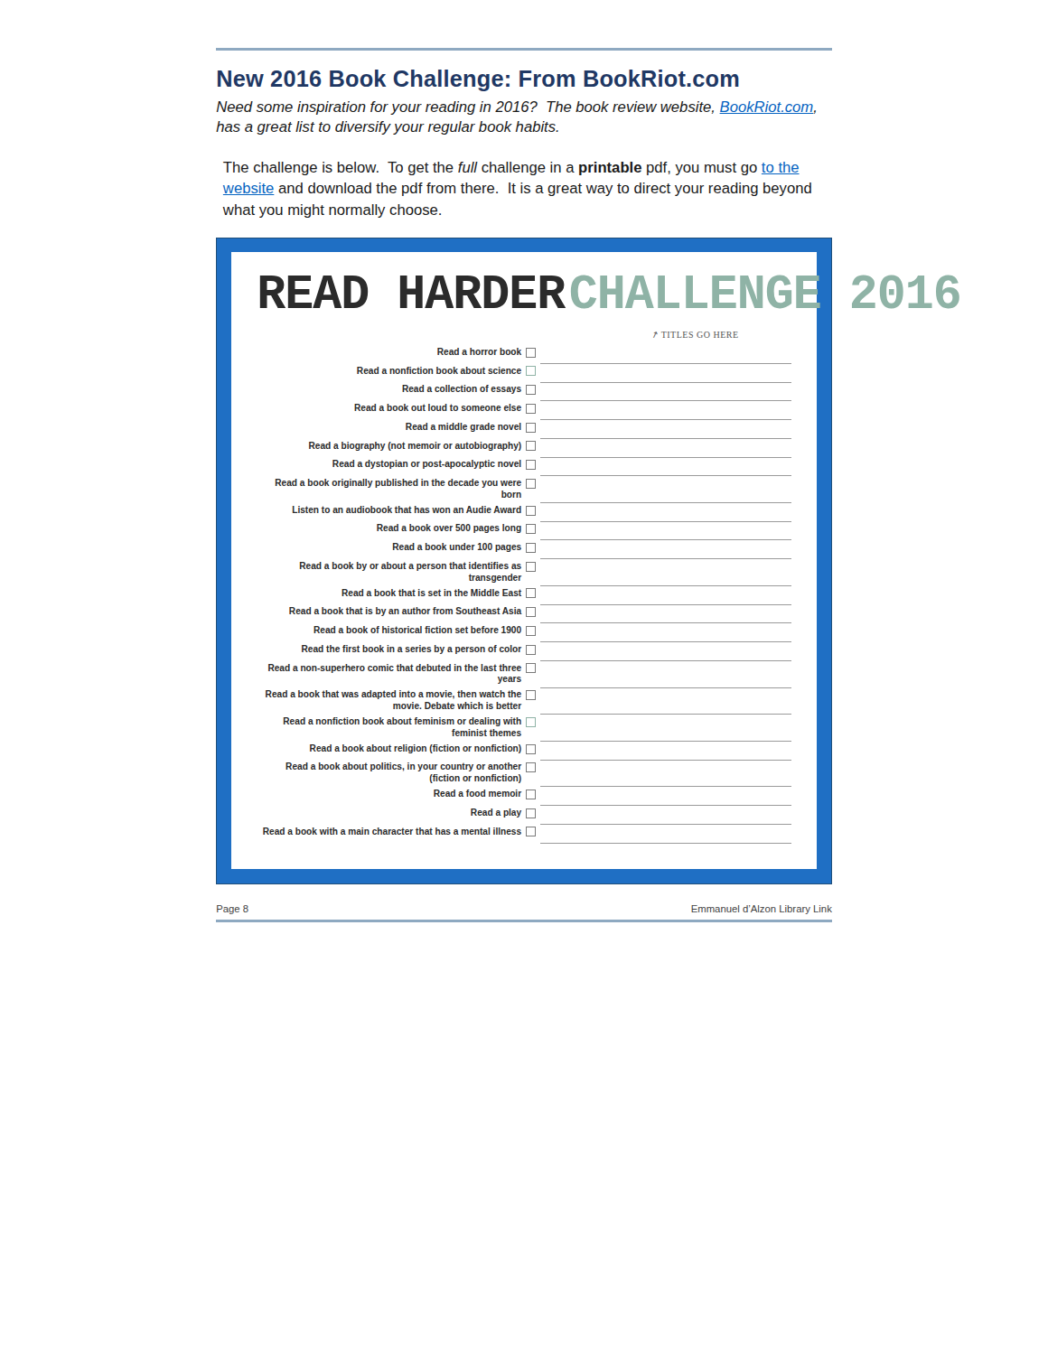New 2016 Book Challenge: From BookRiot.com
Need some inspiration for your reading in 2016? The book review website, BookRiot.com, has a great list to diversify your regular book habits.
The challenge is below. To get the full challenge in a printable pdf, you must go to the website and download the pdf from there. It is a great way to direct your reading beyond what you might normally choose.
READ HARDER CHALLENGE 2016
↗TITLES GO HERE
| Read a horror book | | |
| Read a nonfiction book about science | | |
| Read a collection of essays | | |
| Read a book out loud to someone else | | |
| Read a middle grade novel | | |
| Read a biography (not memoir or autobiography) | | |
| Read a dystopian or post-apocalyptic novel | | |
| Read a book originally published in the decade you were born | | |
| Listen to an audiobook that has won an Audie Award | | |
| Read a book over 500 pages long | | |
| Read a book under 100 pages | | |
| Read a book by or about a person that identifies as transgender | | |
| Read a book that is set in the Middle East | | |
| Read a book that is by an author from Southeast Asia | | |
| Read a book of historical fiction set before 1900 | | |
| Read the first book in a series by a person of color | | |
| Read a non-superhero comic that debuted in the last three years | | |
| Read a book that was adapted into a movie, then watch the movie. Debate which is better | | |
| Read a nonfiction book about feminism or dealing with feminist themes | | |
| Read a book about religion (fiction or nonfiction) | | |
| Read a book about politics, in your country or another (fiction or nonfiction) | | |
| Read a food memoir | | |
| Read a play | | |
| Read a book with a main character that has a mental illness | | |
Page 8 Emmanuel d’Alzon Library Link